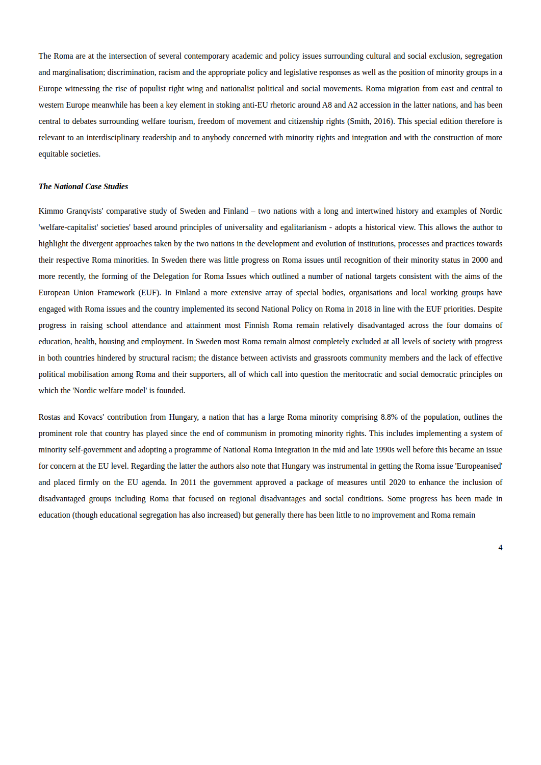The Roma are at the intersection of several contemporary academic and policy issues surrounding cultural and social exclusion, segregation and marginalisation; discrimination, racism and the appropriate policy and legislative responses as well as the position of minority groups in a Europe witnessing the rise of populist right wing and nationalist political and social movements. Roma migration from east and central to western Europe meanwhile has been a key element in stoking anti-EU rhetoric around A8 and A2 accession in the latter nations, and has been central to debates surrounding welfare tourism, freedom of movement and citizenship rights (Smith, 2016). This special edition therefore is relevant to an interdisciplinary readership and to anybody concerned with minority rights and integration and with the construction of more equitable societies.
The National Case Studies
Kimmo Granqvists' comparative study of Sweden and Finland – two nations with a long and intertwined history and examples of Nordic 'welfare-capitalist' societies' based around principles of universality and egalitarianism - adopts a historical view. This allows the author to highlight the divergent approaches taken by the two nations in the development and evolution of institutions, processes and practices towards their respective Roma minorities. In Sweden there was little progress on Roma issues until recognition of their minority status in 2000 and more recently, the forming of the Delegation for Roma Issues which outlined a number of national targets consistent with the aims of the European Union Framework (EUF). In Finland a more extensive array of special bodies, organisations and local working groups have engaged with Roma issues and the country implemented its second National Policy on Roma in 2018 in line with the EUF priorities. Despite progress in raising school attendance and attainment most Finnish Roma remain relatively disadvantaged across the four domains of education, health, housing and employment. In Sweden most Roma remain almost completely excluded at all levels of society with progress in both countries hindered by structural racism; the distance between activists and grassroots community members and the lack of effective political mobilisation among Roma and their supporters, all of which call into question the meritocratic and social democratic principles on which the 'Nordic welfare model' is founded.
Rostas and Kovacs' contribution from Hungary, a nation that has a large Roma minority comprising 8.8% of the population, outlines the prominent role that country has played since the end of communism in promoting minority rights. This includes implementing a system of minority self-government and adopting a programme of National Roma Integration in the mid and late 1990s well before this became an issue for concern at the EU level. Regarding the latter the authors also note that Hungary was instrumental in getting the Roma issue 'Europeanised' and placed firmly on the EU agenda. In 2011 the government approved a package of measures until 2020 to enhance the inclusion of disadvantaged groups including Roma that focused on regional disadvantages and social conditions. Some progress has been made in education (though educational segregation has also increased) but generally there has been little to no improvement and Roma remain
4